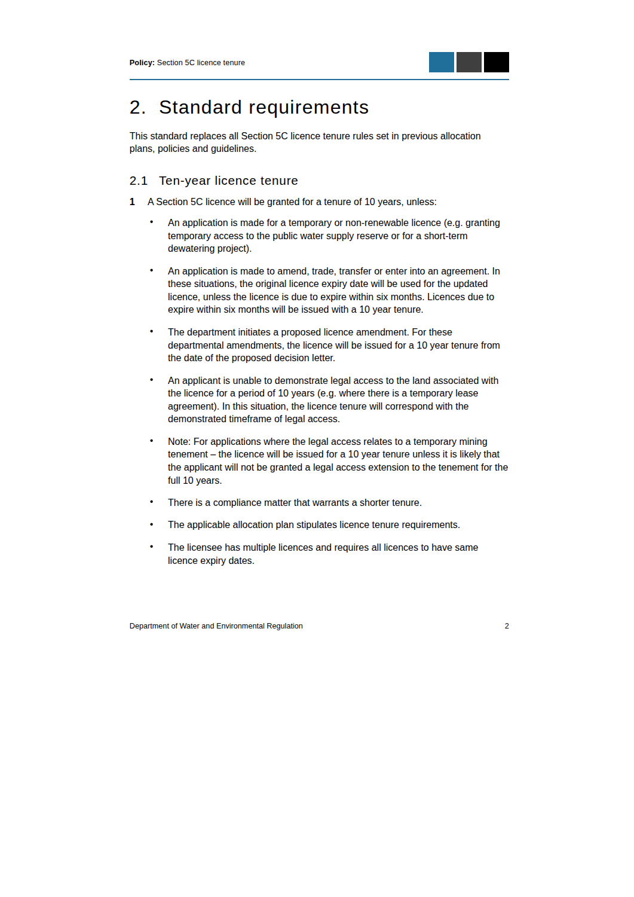Policy: Section 5C licence tenure
2. Standard requirements
This standard replaces all Section 5C licence tenure rules set in previous allocation plans, policies and guidelines.
2.1 Ten-year licence tenure
1 A Section 5C licence will be granted for a tenure of 10 years, unless:
An application is made for a temporary or non-renewable licence (e.g. granting temporary access to the public water supply reserve or for a short-term dewatering project).
An application is made to amend, trade, transfer or enter into an agreement. In these situations, the original licence expiry date will be used for the updated licence, unless the licence is due to expire within six months. Licences due to expire within six months will be issued with a 10 year tenure.
The department initiates a proposed licence amendment. For these departmental amendments, the licence will be issued for a 10 year tenure from the date of the proposed decision letter.
An applicant is unable to demonstrate legal access to the land associated with the licence for a period of 10 years (e.g. where there is a temporary lease agreement). In this situation, the licence tenure will correspond with the demonstrated timeframe of legal access.
Note: For applications where the legal access relates to a temporary mining tenement – the licence will be issued for a 10 year tenure unless it is likely that the applicant will not be granted a legal access extension to the tenement for the full 10 years.
There is a compliance matter that warrants a shorter tenure.
The applicable allocation plan stipulates licence tenure requirements.
The licensee has multiple licences and requires all licences to have same licence expiry dates.
Department of Water and Environmental Regulation
2